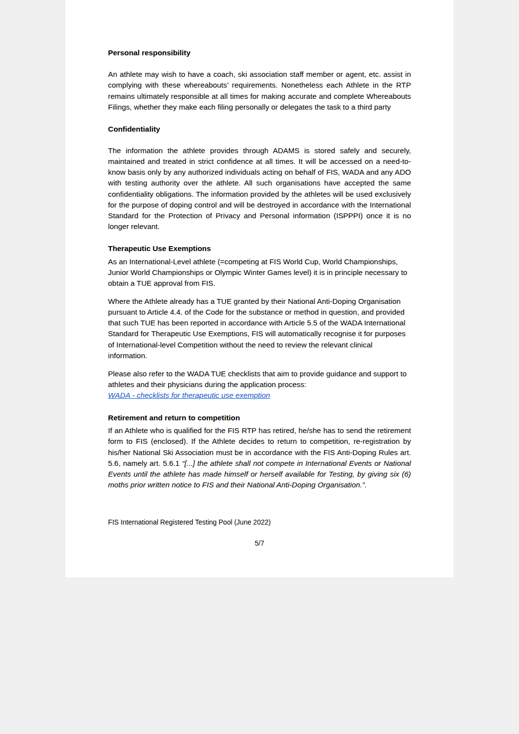Personal responsibility
An athlete may wish to have a coach, ski association staff member or agent, etc. assist in complying with these whereabouts’ requirements. Nonetheless each Athlete in the RTP remains ultimately responsible at all times for making accurate and complete Whereabouts Filings, whether they make each filing personally or delegates the task to a third party
Confidentiality
The information the athlete provides through ADAMS is stored safely and securely, maintained and treated in strict confidence at all times. It will be accessed on a need-to-know basis only by any authorized individuals acting on behalf of FIS, WADA and any ADO with testing authority over the athlete. All such organisations have accepted the same confidentiality obligations. The information provided by the athletes will be used exclusively for the purpose of doping control and will be destroyed in accordance with the International Standard for the Protection of Privacy and Personal information (ISPPPI) once it is no longer relevant.
Therapeutic Use Exemptions
As an International-Level athlete (=competing at FIS World Cup, World Championships, Junior World Championships or Olympic Winter Games level) it is in principle necessary to obtain a TUE approval from FIS.
Where the Athlete already has a TUE granted by their National Anti-Doping Organisation pursuant to Article 4.4. of the Code for the substance or method in question, and provided that such TUE has been reported in accordance with Article 5.5 of the WADA International Standard for Therapeutic Use Exemptions, FIS will automatically recognise it for purposes of International-level Competition without the need to review the relevant clinical information.
Please also refer to the WADA TUE checklists that aim to provide guidance and support to athletes and their physicians during the application process:
WADA - checklists for therapeutic use exemption
Retirement and return to competition
If an Athlete who is qualified for the FIS RTP has retired, he/she has to send the retirement form to FIS (enclosed). If the Athlete decides to return to competition, re-registration by his/her National Ski Association must be in accordance with the FIS Anti-Doping Rules art. 5.6, namely art. 5.6.1 “[...] the athlete shall not compete in International Events or National Events until the athlete has made himself or herself available for Testing, by giving six (6) moths prior written notice to FIS and their National Anti-Doping Organisation.”.
FIS International Registered Testing Pool (June 2022)
5/7